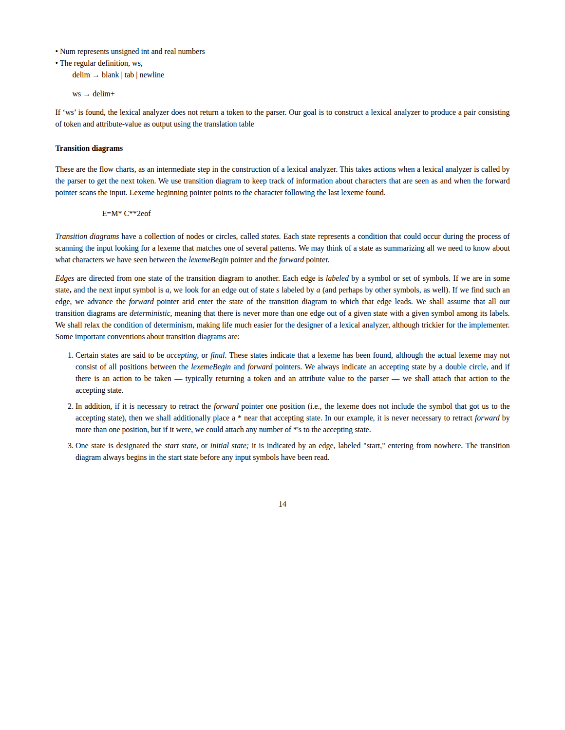• Num represents unsigned int and real numbers
• The regular definition, ws,
delim → blank | tab | newline
ws → delim+
If ‘ws’ is found, the lexical analyzer does not return a token to the parser. Our goal is to construct a lexical analyzer to produce a pair consisting of token and attribute-value as output using the translation table
Transition diagrams
These are the flow charts, as an intermediate step in the construction of a lexical analyzer. This takes actions when a lexical analyzer is called by the parser to get the next token. We use transition diagram to keep track of information about characters that are seen as and when the forward pointer scans the input. Lexeme beginning pointer points to the character following the last lexeme found.
E=M* C**2eof
Transition diagrams have a collection of nodes or circles, called states. Each state represents a condition that could occur during the process of scanning the input looking for a lexeme that matches one of several patterns. We may think of a state as summarizing all we need to know about what characters we have seen between the lexemeBegin pointer and the forward pointer.
Edges are directed from one state of the transition diagram to another. Each edge is labeled by a symbol or set of symbols. If we are in some state, and the next input symbol is a, we look for an edge out of state s labeled by a (and perhaps by other symbols, as well). If we find such an edge, we advance the forward pointer arid enter the state of the transition diagram to which that edge leads. We shall assume that all our transition diagrams are deterministic, meaning that there is never more than one edge out of a given state with a given symbol among its labels. We shall relax the condition of determinism, making life much easier for the designer of a lexical analyzer, although trickier for the implementer. Some important conventions about transition diagrams are:
Certain states are said to be accepting, or final. These states indicate that a lexeme has been found, although the actual lexeme may not consist of all positions between the lexemeBegin and forward pointers. We always indicate an accepting state by a double circle, and if there is an action to be taken — typically returning a token and an attribute value to the parser — we shall attach that action to the accepting state.
In addition, if it is necessary to retract the forward pointer one position (i.e., the lexeme does not include the symbol that got us to the accepting state), then we shall additionally place a * near that accepting state. In our example, it is never necessary to retract forward by more than one position, but if it were, we could attach any number of *'s to the accepting state.
One state is designated the start state, or initial state; it is indicated by an edge, labeled "start," entering from nowhere. The transition diagram always begins in the start state before any input symbols have been read.
14